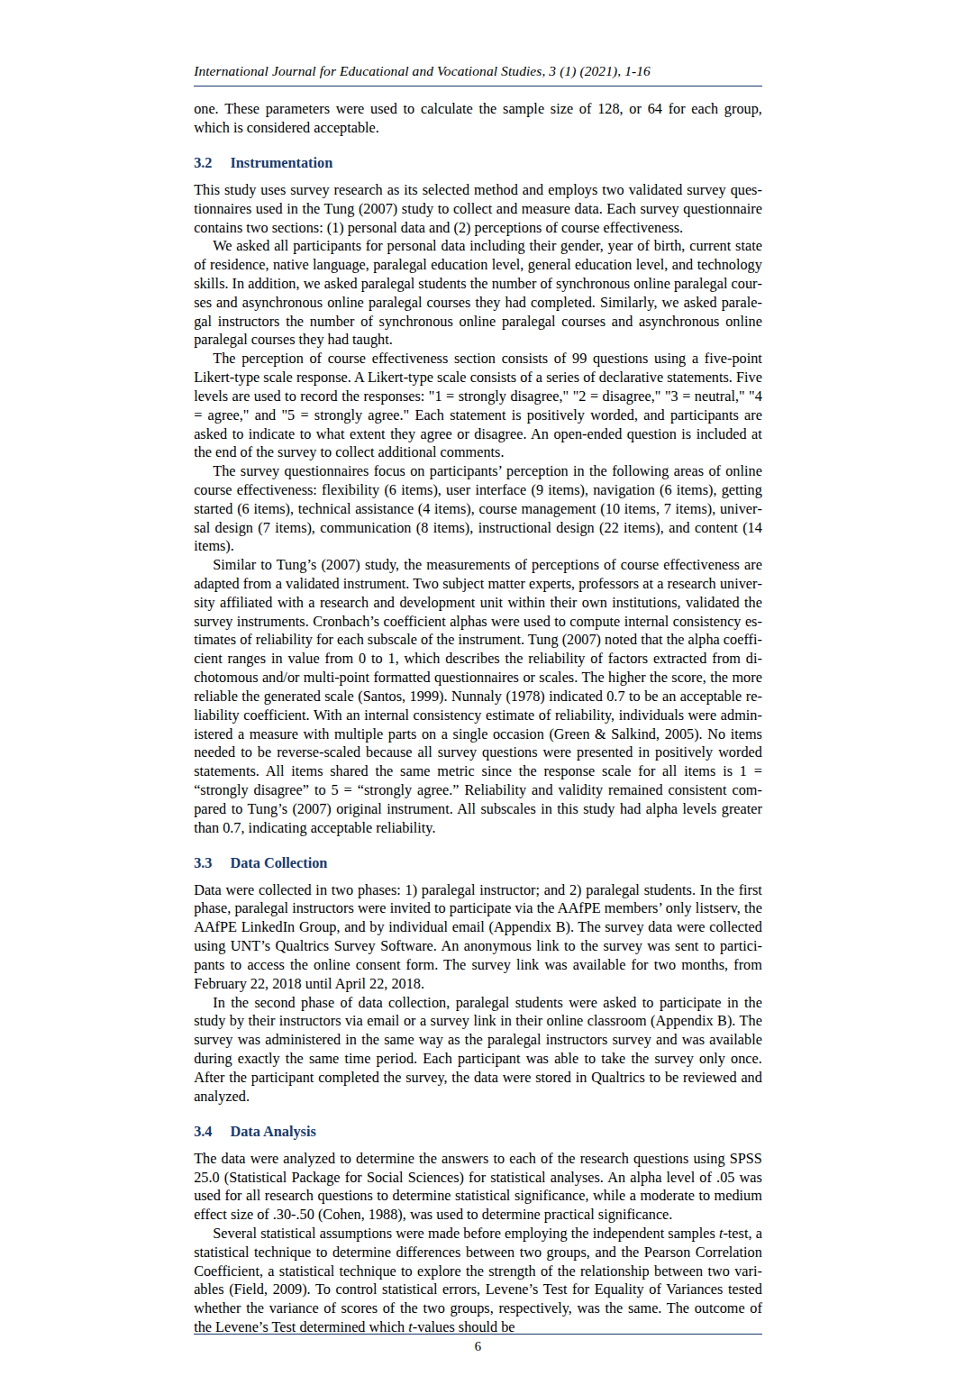International Journal for Educational and Vocational Studies, 3 (1) (2021), 1-16
one. These parameters were used to calculate the sample size of 128, or 64 for each group, which is considered acceptable.
3.2 Instrumentation
This study uses survey research as its selected method and employs two validated survey questionnaires used in the Tung (2007) study to collect and measure data. Each survey questionnaire contains two sections: (1) personal data and (2) perceptions of course effectiveness.
We asked all participants for personal data including their gender, year of birth, current state of residence, native language, paralegal education level, general education level, and technology skills. In addition, we asked paralegal students the number of synchronous online paralegal courses and asynchronous online paralegal courses they had completed. Similarly, we asked paralegal instructors the number of synchronous online paralegal courses and asynchronous online paralegal courses they had taught.
The perception of course effectiveness section consists of 99 questions using a five-point Likert-type scale response. A Likert-type scale consists of a series of declarative statements. Five levels are used to record the responses: "1 = strongly disagree," "2 = disagree," "3 = neutral," "4 = agree," and "5 = strongly agree." Each statement is positively worded, and participants are asked to indicate to what extent they agree or disagree. An open-ended question is included at the end of the survey to collect additional comments.
The survey questionnaires focus on participants’ perception in the following areas of online course effectiveness: flexibility (6 items), user interface (9 items), navigation (6 items), getting started (6 items), technical assistance (4 items), course management (10 items, 7 items), universal design (7 items), communication (8 items), instructional design (22 items), and content (14 items).
Similar to Tung’s (2007) study, the measurements of perceptions of course effectiveness are adapted from a validated instrument. Two subject matter experts, professors at a research university affiliated with a research and development unit within their own institutions, validated the survey instruments. Cronbach’s coefficient alphas were used to compute internal consistency estimates of reliability for each subscale of the instrument. Tung (2007) noted that the alpha coefficient ranges in value from 0 to 1, which describes the reliability of factors extracted from dichotomous and/or multi-point formatted questionnaires or scales. The higher the score, the more reliable the generated scale (Santos, 1999). Nunnaly (1978) indicated 0.7 to be an acceptable reliability coefficient. With an internal consistency estimate of reliability, individuals were administered a measure with multiple parts on a single occasion (Green & Salkind, 2005). No items needed to be reverse-scaled because all survey questions were presented in positively worded statements. All items shared the same metric since the response scale for all items is 1 = “strongly disagree” to 5 = “strongly agree.” Reliability and validity remained consistent compared to Tung’s (2007) original instrument. All subscales in this study had alpha levels greater than 0.7, indicating acceptable reliability.
3.3 Data Collection
Data were collected in two phases: 1) paralegal instructor; and 2) paralegal students. In the first phase, paralegal instructors were invited to participate via the AAfPE members’ only listserv, the AAfPE LinkedIn Group, and by individual email (Appendix B). The survey data were collected using UNT’s Qualtrics Survey Software. An anonymous link to the survey was sent to participants to access the online consent form. The survey link was available for two months, from February 22, 2018 until April 22, 2018.
In the second phase of data collection, paralegal students were asked to participate in the study by their instructors via email or a survey link in their online classroom (Appendix B). The survey was administered in the same way as the paralegal instructors survey and was available during exactly the same time period. Each participant was able to take the survey only once. After the participant completed the survey, the data were stored in Qualtrics to be reviewed and analyzed.
3.4 Data Analysis
The data were analyzed to determine the answers to each of the research questions using SPSS 25.0 (Statistical Package for Social Sciences) for statistical analyses. An alpha level of .05 was used for all research questions to determine statistical significance, while a moderate to medium effect size of .30-.50 (Cohen, 1988), was used to determine practical significance.
Several statistical assumptions were made before employing the independent samples t-test, a statistical technique to determine differences between two groups, and the Pearson Correlation Coefficient, a statistical technique to explore the strength of the relationship between two variables (Field, 2009). To control statistical errors, Levene’s Test for Equality of Variances tested whether the variance of scores of the two groups, respectively, was the same. The outcome of the Levene’s Test determined which t-values should be
6